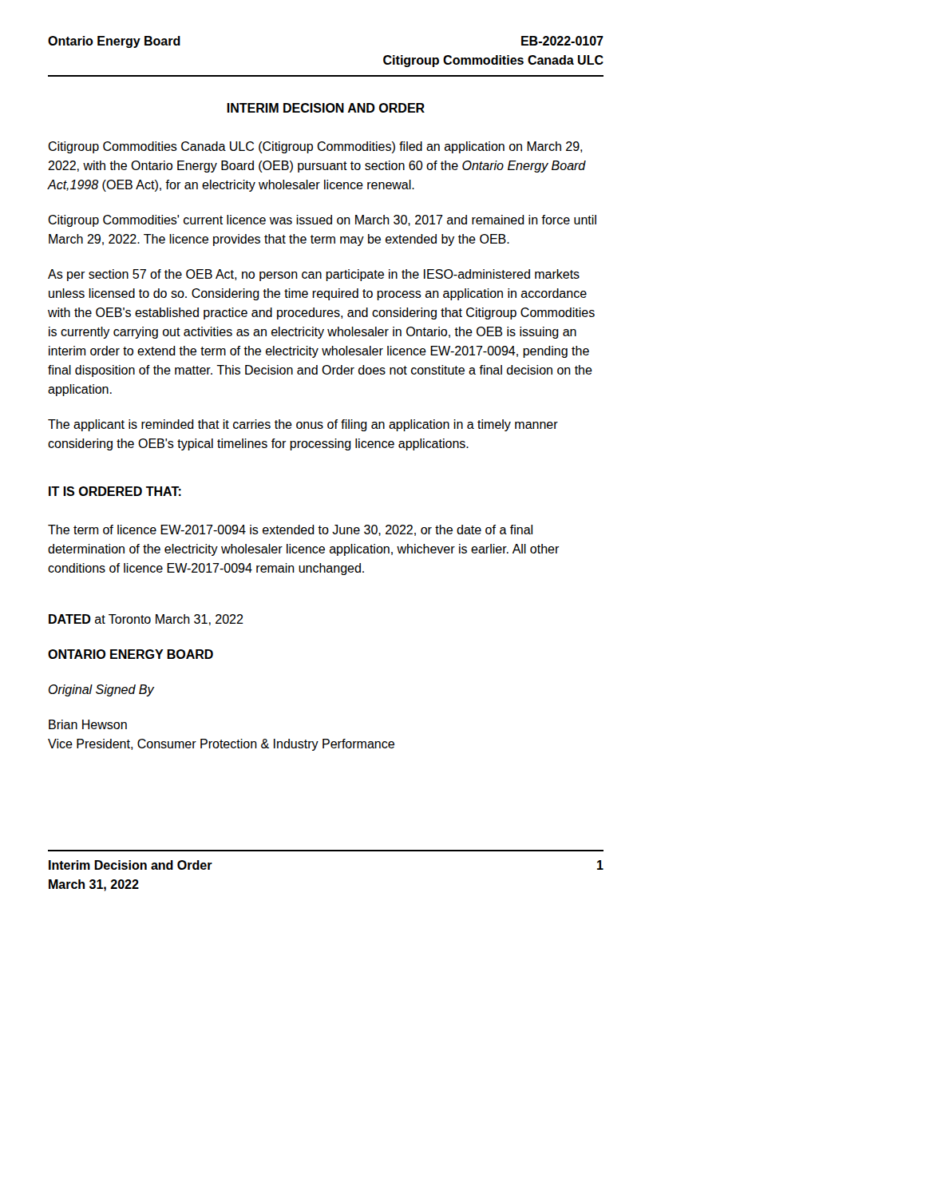Ontario Energy Board
EB-2022-0107
Citigroup Commodities Canada ULC
INTERIM DECISION AND ORDER
Citigroup Commodities Canada ULC (Citigroup Commodities) filed an application on March 29, 2022, with the Ontario Energy Board (OEB) pursuant to section 60 of the Ontario Energy Board Act,1998 (OEB Act), for an electricity wholesaler licence renewal.
Citigroup Commodities' current licence was issued on March 30, 2017 and remained in force until March 29, 2022. The licence provides that the term may be extended by the OEB.
As per section 57 of the OEB Act, no person can participate in the IESO-administered markets unless licensed to do so. Considering the time required to process an application in accordance with the OEB's established practice and procedures, and considering that Citigroup Commodities is currently carrying out activities as an electricity wholesaler in Ontario, the OEB is issuing an interim order to extend the term of the electricity wholesaler licence EW-2017-0094, pending the final disposition of the matter. This Decision and Order does not constitute a final decision on the application.
The applicant is reminded that it carries the onus of filing an application in a timely manner considering the OEB's typical timelines for processing licence applications.
IT IS ORDERED THAT:
The term of licence EW-2017-0094 is extended to June 30, 2022, or the date of a final determination of the electricity wholesaler licence application, whichever is earlier. All other conditions of licence EW-2017-0094 remain unchanged.
DATED at Toronto March 31, 2022
ONTARIO ENERGY BOARD
Original Signed By
Brian Hewson
Vice President, Consumer Protection & Industry Performance
Interim Decision and Order
March 31, 2022
1